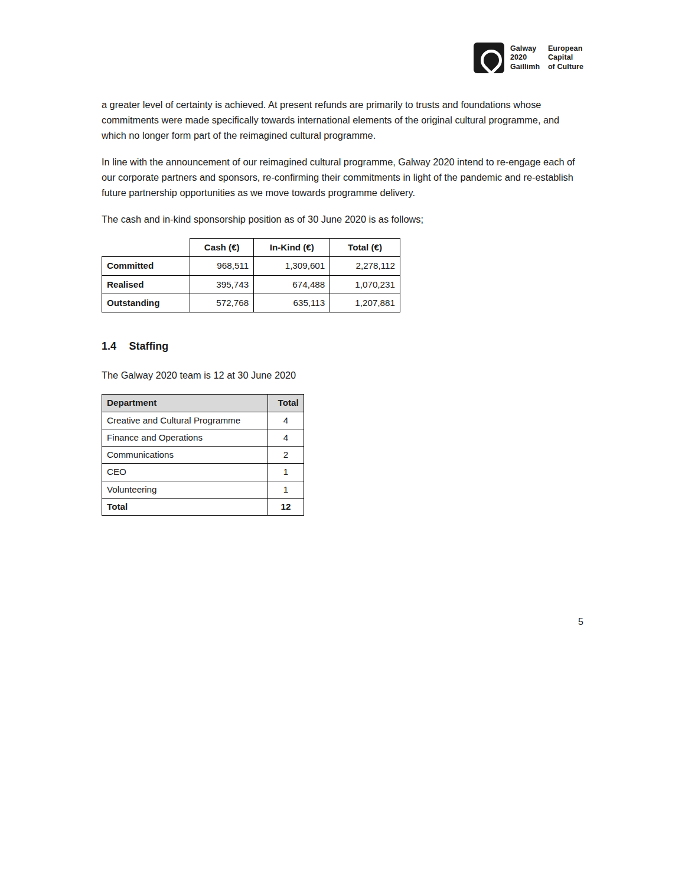Galway
2020
Gaillimh
European
Capital
of Culture
a greater level of certainty is achieved. At present refunds are primarily to trusts and foundations whose commitments were made specifically towards international elements of the original cultural programme, and which no longer form part of the reimagined cultural programme.
In line with the announcement of our reimagined cultural programme, Galway 2020 intend to re-engage each of our corporate partners and sponsors, re-confirming their commitments in light of the pandemic and re-establish future partnership opportunities as we move towards programme delivery.
The cash and in-kind sponsorship position as of 30 June 2020 is as follows;
| | Cash (€) | In-Kind (€) | Total (€) |
| --- | --- | --- | --- |
| Committed | 968,511 | 1,309,601 | 2,278,112 |
| Realised | 395,743 | 674,488 | 1,070,231 |
| Outstanding | 572,768 | 635,113 | 1,207,881 |
1.4 Staffing
The Galway 2020 team is 12 at 30 June 2020
| Department | Total |
| --- | --- |
| Creative and Cultural Programme | 4 |
| Finance and Operations | 4 |
| Communications | 2 |
| CEO | 1 |
| Volunteering | 1 |
| Total | 12 |
5